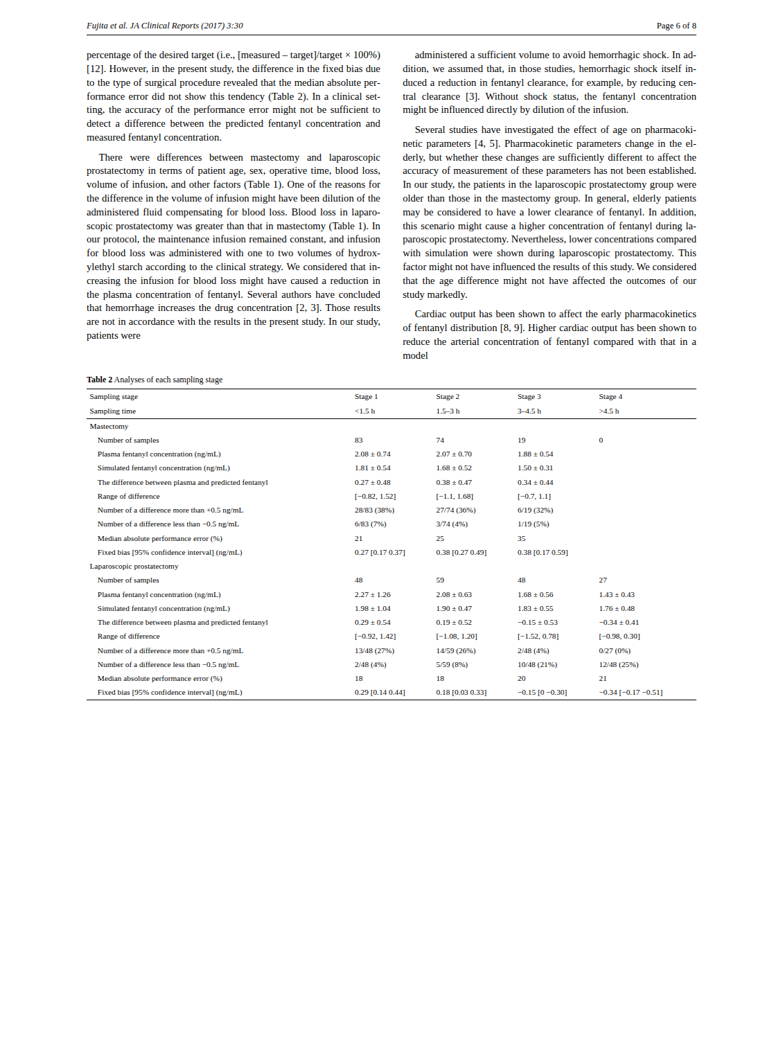Fujita et al. JA Clinical Reports (2017) 3:30
Page 6 of 8
percentage of the desired target (i.e., [measured – target]/target × 100%) [12]. However, in the present study, the difference in the fixed bias due to the type of surgical procedure revealed that the median absolute performance error did not show this tendency (Table 2). In a clinical setting, the accuracy of the performance error might not be sufficient to detect a difference between the predicted fentanyl concentration and measured fentanyl concentration.
There were differences between mastectomy and laparoscopic prostatectomy in terms of patient age, sex, operative time, blood loss, volume of infusion, and other factors (Table 1). One of the reasons for the difference in the volume of infusion might have been dilution of the administered fluid compensating for blood loss. Blood loss in laparoscopic prostatectomy was greater than that in mastectomy (Table 1). In our protocol, the maintenance infusion remained constant, and infusion for blood loss was administered with one to two volumes of hydroxylethyl starch according to the clinical strategy. We considered that increasing the infusion for blood loss might have caused a reduction in the plasma concentration of fentanyl. Several authors have concluded that hemorrhage increases the drug concentration [2, 3]. Those results are not in accordance with the results in the present study. In our study, patients were
administered a sufficient volume to avoid hemorrhagic shock. In addition, we assumed that, in those studies, hemorrhagic shock itself induced a reduction in fentanyl clearance, for example, by reducing central clearance [3]. Without shock status, the fentanyl concentration might be influenced directly by dilution of the infusion.
Several studies have investigated the effect of age on pharmacokinetic parameters [4, 5]. Pharmacokinetic parameters change in the elderly, but whether these changes are sufficiently different to affect the accuracy of measurement of these parameters has not been established. In our study, the patients in the laparoscopic prostatectomy group were older than those in the mastectomy group. In general, elderly patients may be considered to have a lower clearance of fentanyl. In addition, this scenario might cause a higher concentration of fentanyl during laparoscopic prostatectomy. Nevertheless, lower concentrations compared with simulation were shown during laparoscopic prostatectomy. This factor might not have influenced the results of this study. We considered that the age difference might not have affected the outcomes of our study markedly.
Cardiac output has been shown to affect the early pharmacokinetics of fentanyl distribution [8, 9]. Higher cardiac output has been shown to reduce the arterial concentration of fentanyl compared with that in a model
Table 2 Analyses of each sampling stage
| Sampling stage | Stage 1 | Stage 2 | Stage 3 | Stage 4 |
| --- | --- | --- | --- | --- |
| Sampling time | <1.5 h | 1.5–3 h | 3–4.5 h | >4.5 h |
| Mastectomy | | | | |
| Number of samples | 83 | 74 | 19 | 0 |
| Plasma fentanyl concentration (ng/mL) | 2.08 ± 0.74 | 2.07 ± 0.70 | 1.88 ± 0.54 | |
| Simulated fentanyl concentration (ng/mL) | 1.81 ± 0.54 | 1.68 ± 0.52 | 1.50 ± 0.31 | |
| The difference between plasma and predicted fentanyl | 0.27 ± 0.48 | 0.38 ± 0.47 | 0.34 ± 0.44 | |
| Range of difference | [−0.82, 1.52] | [−1.1, 1.68] | [−0.7, 1.1] | |
| Number of a difference more than +0.5 ng/mL | 28/83 (38%) | 27/74 (36%) | 6/19 (32%) | |
| Number of a difference less than −0.5 ng/mL | 6/83 (7%) | 3/74 (4%) | 1/19 (5%) | |
| Median absolute performance error (%) | 21 | 25 | 35 | |
| Fixed bias [95% confidence interval] (ng/mL) | 0.27 [0.17 0.37] | 0.38 [0.27 0.49] | 0.38 [0.17 0.59] | |
| Laparoscopic prostatectomy | | | | |
| Number of samples | 48 | 59 | 48 | 27 |
| Plasma fentanyl concentration (ng/mL) | 2.27 ± 1.26 | 2.08 ± 0.63 | 1.68 ± 0.56 | 1.43 ± 0.43 |
| Simulated fentanyl concentration (ng/mL) | 1.98 ± 1.04 | 1.90 ± 0.47 | 1.83 ± 0.55 | 1.76 ± 0.48 |
| The difference between plasma and predicted fentanyl | 0.29 ± 0.54 | 0.19 ± 0.52 | −0.15 ± 0.53 | −0.34 ± 0.41 |
| Range of difference | [−0.92, 1.42] | [−1.08, 1.20] | [−1.52, 0.78] | [−0.98, 0.30] |
| Number of a difference more than +0.5 ng/mL | 13/48 (27%) | 14/59 (26%) | 2/48 (4%) | 0/27 (0%) |
| Number of a difference less than −0.5 ng/mL | 2/48 (4%) | 5/59 (8%) | 10/48 (21%) | 12/48 (25%) |
| Median absolute performance error (%) | 18 | 18 | 20 | 21 |
| Fixed bias [95% confidence interval] (ng/mL) | 0.29 [0.14 0.44] | 0.18 [0.03 0.33] | −0.15 [0 −0.30] | −0.34 [−0.17 −0.51] |